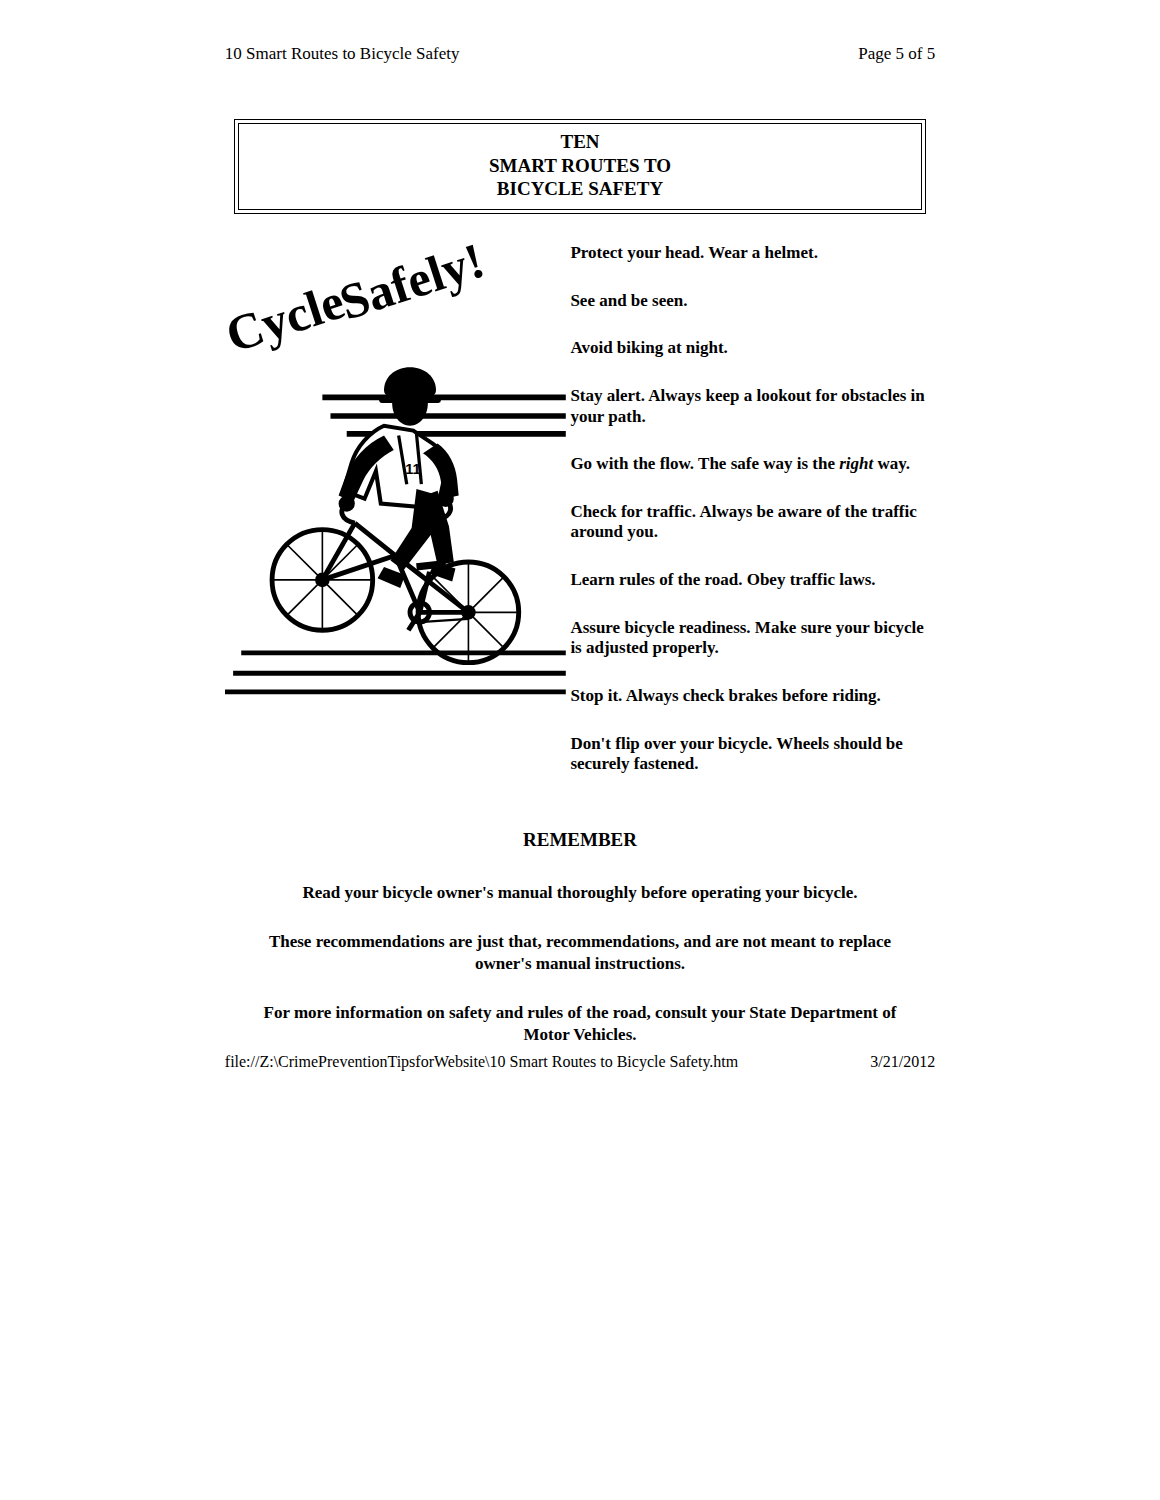10 Smart Routes to Bicycle Safety Page 5 of 5
TEN
SMART ROUTES TO
BICYCLE SAFETY
Cycle Safely! 11
Protect your head. Wear a helmet.
See and be seen.
Avoid biking at night.
Stay alert. Always keep a lookout for obstacles in your path.
Go with the flow. The safe way is the right way.
Check for traffic. Always be aware of the traffic around you.
Learn rules of the road. Obey traffic laws.
Assure bicycle readiness. Make sure your bicycle is adjusted properly.
Stop it. Always check brakes before riding.
Don't flip over your bicycle. Wheels should be securely fastened.
REMEMBER
Read your bicycle owner's manual thoroughly before operating your bicycle.
These recommendations are just that, recommendations, and are not meant to replace owner's manual instructions.
For more information on safety and rules of the road, consult your State Department of Motor Vehicles.
file://Z:\CrimePreventionTipsforWebsite\10 Smart Routes to Bicycle Safety.htm 3/21/2012